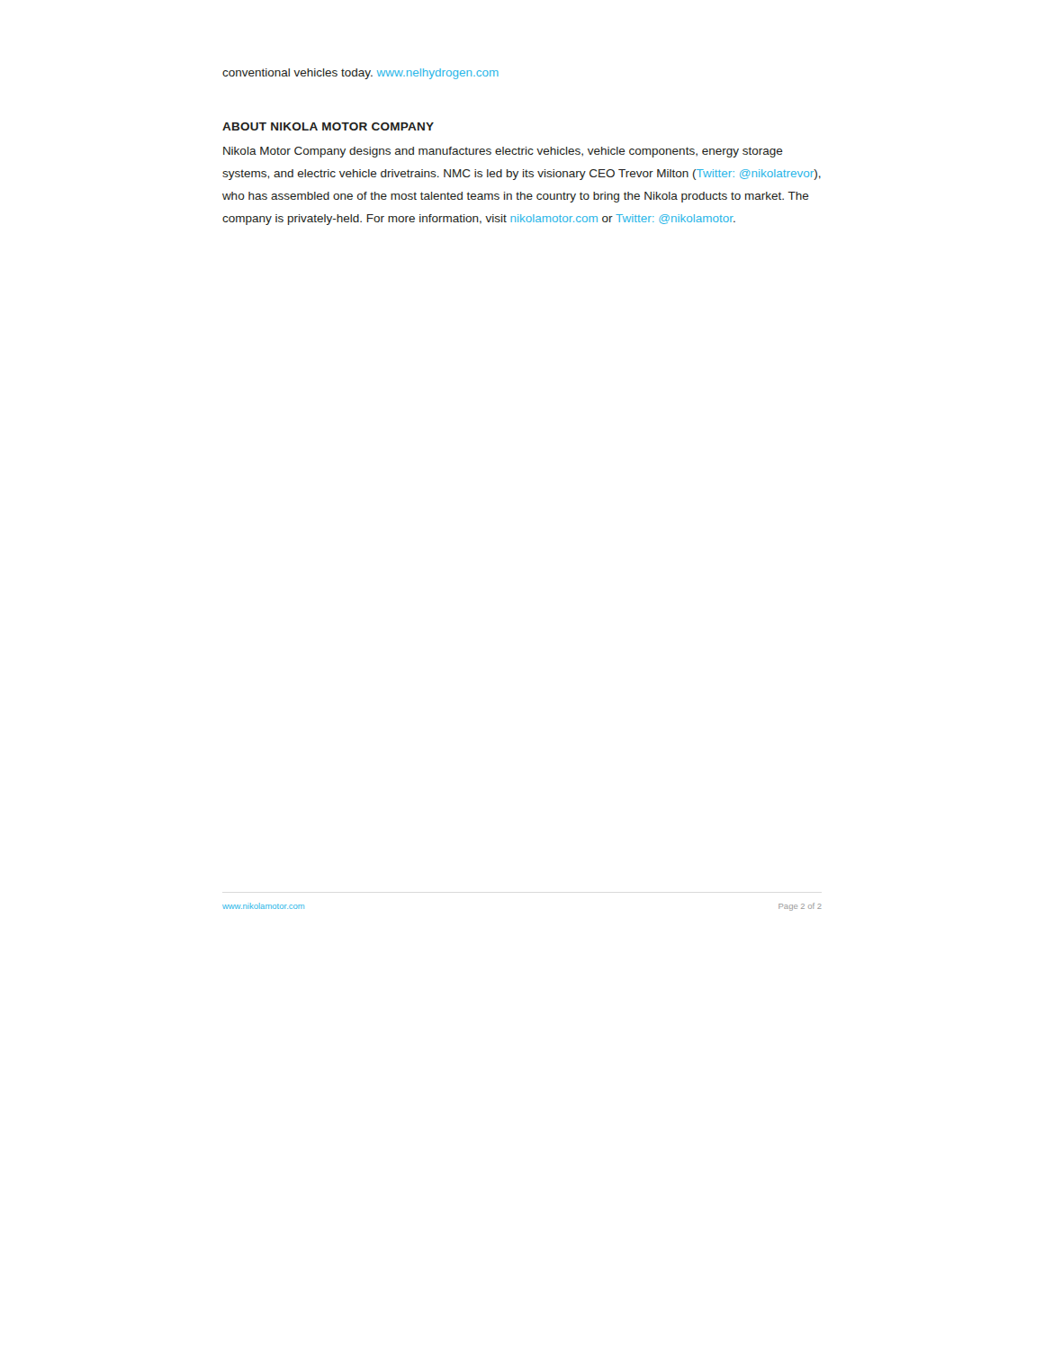conventional vehicles today. www.nelhydrogen.com
About Nikola Motor Company
Nikola Motor Company designs and manufactures electric vehicles, vehicle components, energy storage systems, and electric vehicle drivetrains. NMC is led by its visionary CEO Trevor Milton (Twitter: @nikolatrevor), who has assembled one of the most talented teams in the country to bring the Nikola products to market. The company is privately-held. For more information, visit nikolamotor.com or Twitter: @nikolamotor.
www.nikolamotor.com Page 2 of 2